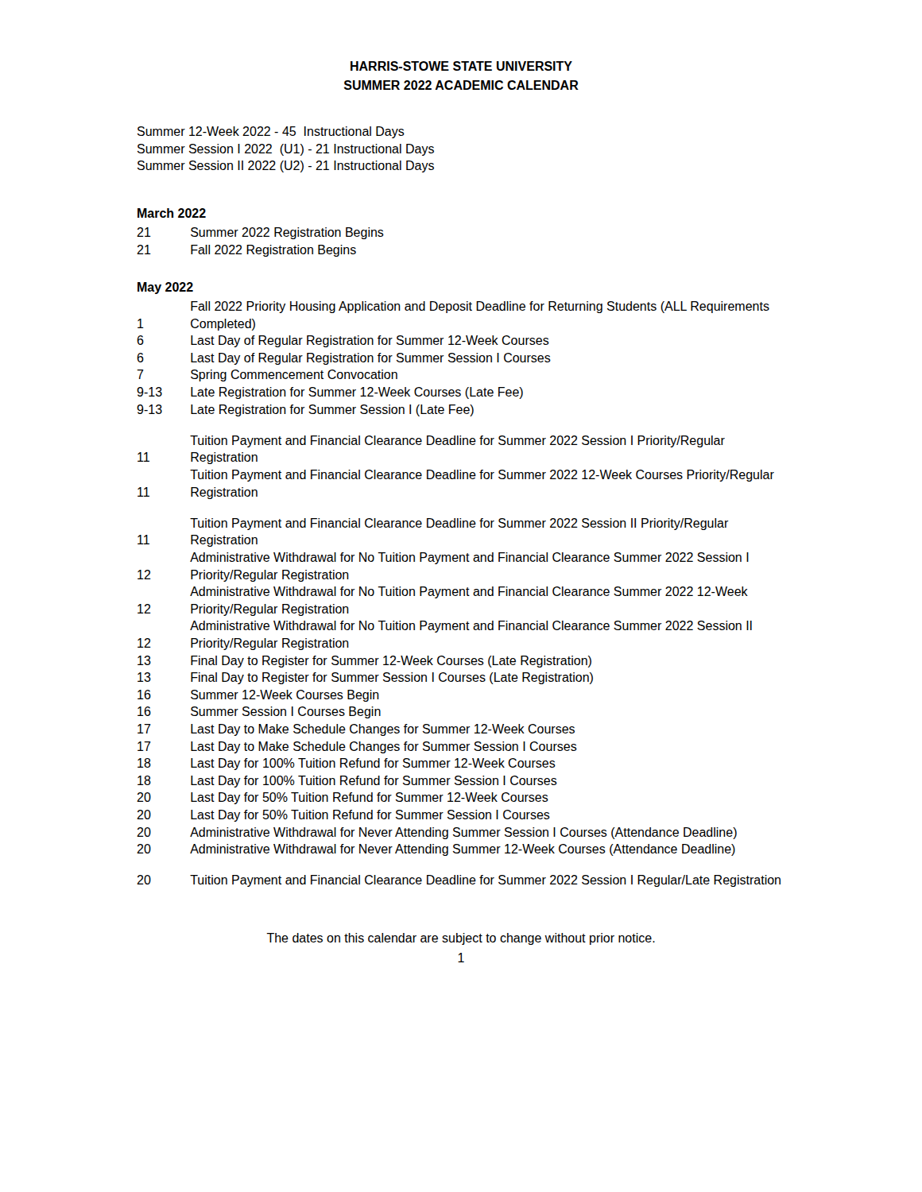HARRIS-STOWE STATE UNIVERSITY
SUMMER 2022 ACADEMIC CALENDAR
Summer 12-Week 2022 - 45 Instructional Days
Summer Session I 2022 (U1) - 21 Instructional Days
Summer Session II 2022 (U2) - 21 Instructional Days
March 2022
| 21 | Summer 2022 Registration Begins |
| 21 | Fall 2022 Registration Begins |
May 2022
| 1 | Fall 2022 Priority Housing Application and Deposit Deadline for Returning Students (ALL Requirements Completed) |
| 6 | Last Day of Regular Registration for Summer 12-Week Courses |
| 6 | Last Day of Regular Registration for Summer Session I Courses |
| 7 | Spring Commencement Convocation |
| 9-13 | Late Registration for Summer 12-Week Courses (Late Fee) |
| 9-13 | Late Registration for Summer Session I (Late Fee) |
| 11 | Tuition Payment and Financial Clearance Deadline for Summer 2022 Session I Priority/Regular Registration |
| 11 | Tuition Payment and Financial Clearance Deadline for Summer 2022 12-Week Courses Priority/Regular Registration |
| 11 | Tuition Payment and Financial Clearance Deadline for Summer 2022 Session II Priority/Regular Registration |
| 12 | Administrative Withdrawal for No Tuition Payment and Financial Clearance Summer 2022 Session I Priority/Regular Registration |
| 12 | Administrative Withdrawal for No Tuition Payment and Financial Clearance Summer 2022 12-Week Priority/Regular Registration |
| 12 | Administrative Withdrawal for No Tuition Payment and Financial Clearance Summer 2022 Session II Priority/Regular Registration |
| 13 | Final Day to Register for Summer 12-Week Courses (Late Registration) |
| 13 | Final Day to Register for Summer Session I Courses (Late Registration) |
| 16 | Summer 12-Week Courses Begin |
| 16 | Summer Session I Courses Begin |
| 17 | Last Day to Make Schedule Changes for Summer 12-Week Courses |
| 17 | Last Day to Make Schedule Changes for Summer Session I Courses |
| 18 | Last Day for 100% Tuition Refund for Summer 12-Week Courses |
| 18 | Last Day for 100% Tuition Refund for Summer Session I Courses |
| 20 | Last Day for 50% Tuition Refund for Summer 12-Week Courses |
| 20 | Last Day for 50% Tuition Refund for Summer Session I Courses |
| 20 | Administrative Withdrawal for Never Attending Summer Session I Courses (Attendance Deadline) |
| 20 | Administrative Withdrawal for Never Attending Summer 12-Week Courses (Attendance Deadline) |
| 20 | Tuition Payment and Financial Clearance Deadline for Summer 2022 Session I Regular/Late Registration |
The dates on this calendar are subject to change without prior notice.
1